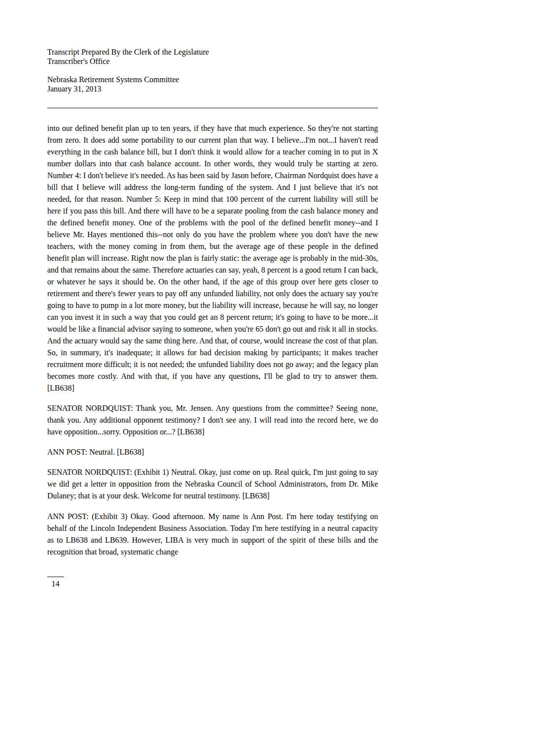Transcript Prepared By the Clerk of the Legislature
Transcriber's Office
Nebraska Retirement Systems Committee
January 31, 2013
into our defined benefit plan up to ten years, if they have that much experience. So they're not starting from zero. It does add some portability to our current plan that way. I believe...I'm not...I haven't read everything in the cash balance bill, but I don't think it would allow for a teacher coming in to put in X number dollars into that cash balance account. In other words, they would truly be starting at zero. Number 4: I don't believe it's needed. As has been said by Jason before, Chairman Nordquist does have a bill that I believe will address the long-term funding of the system. And I just believe that it's not needed, for that reason. Number 5: Keep in mind that 100 percent of the current liability will still be here if you pass this bill. And there will have to be a separate pooling from the cash balance money and the defined benefit money. One of the problems with the pool of the defined benefit money--and I believe Mr. Hayes mentioned this--not only do you have the problem where you don't have the new teachers, with the money coming in from them, but the average age of these people in the defined benefit plan will increase. Right now the plan is fairly static: the average age is probably in the mid-30s, and that remains about the same. Therefore actuaries can say, yeah, 8 percent is a good return I can back, or whatever he says it should be. On the other hand, if the age of this group over here gets closer to retirement and there's fewer years to pay off any unfunded liability, not only does the actuary say you're going to have to pump in a lot more money, but the liability will increase, because he will say, no longer can you invest it in such a way that you could get an 8 percent return; it's going to have to be more...it would be like a financial advisor saying to someone, when you're 65 don't go out and risk it all in stocks. And the actuary would say the same thing here. And that, of course, would increase the cost of that plan. So, in summary, it's inadequate; it allows for bad decision making by participants; it makes teacher recruitment more difficult; it is not needed; the unfunded liability does not go away; and the legacy plan becomes more costly. And with that, if you have any questions, I'll be glad to try to answer them. [LB638]
SENATOR NORDQUIST: Thank you, Mr. Jensen. Any questions from the committee? Seeing none, thank you. Any additional opponent testimony? I don't see any. I will read into the record here, we do have opposition...sorry. Opposition or...? [LB638]
ANN POST: Neutral. [LB638]
SENATOR NORDQUIST: (Exhibit 1) Neutral. Okay, just come on up. Real quick, I'm just going to say we did get a letter in opposition from the Nebraska Council of School Administrators, from Dr. Mike Dulaney; that is at your desk. Welcome for neutral testimony. [LB638]
ANN POST: (Exhibit 3) Okay. Good afternoon. My name is Ann Post. I'm here today testifying on behalf of the Lincoln Independent Business Association. Today I'm here testifying in a neutral capacity as to LB638 and LB639. However, LIBA is very much in support of the spirit of these bills and the recognition that broad, systematic change
14